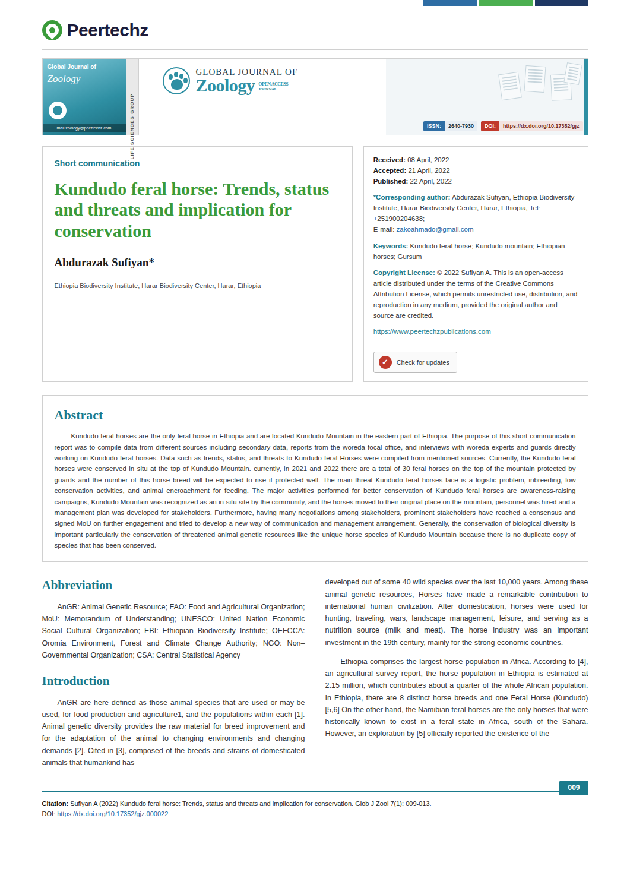Peertechz
Global Journal of
Zoology
mail.zoology@peertechz.com
LIFE SCIENCES GROUP
GLOBAL JOURNAL OF
ZoologyOPEN ACCESSJOURNAL
ISSN: 2640-7930 DOI: https://dx.doi.org/10.17352/gjz
Short communication
Kundudo feral horse: Trends, status and threats and implication for conservation
Abdurazak Sufiyan*
Ethiopia Biodiversity Institute, Harar Biodiversity Center, Harar, Ethiopia
Received: 08 April, 2022
Accepted: 21 April, 2022
Published: 22 April, 2022
*Corresponding author: Abdurazak Sufiyan, Ethiopia Biodiversity Institute, Harar Biodiversity Center, Harar, Ethiopia, Tel: +251900204638;
E-mail: zakoahmado@gmail.com
Keywords: Kundudo feral horse; Kundudo mountain; Ethiopian horses; Gursum
Copyright License: © 2022 Sufiyan A. This is an open-access article distributed under the terms of the Creative Commons Attribution License, which permits unrestricted use, distribution, and reproduction in any medium, provided the original author and source are credited.
https://www.peertechzpublications.com
✓ Check for updates
Abstract
Kundudo feral horses are the only feral horse in Ethiopia and are located Kundudo Mountain in the eastern part of Ethiopia. The purpose of this short communication report was to compile data from different sources including secondary data, reports from the woreda focal office, and interviews with woreda experts and guards directly working on Kundudo feral horses. Data such as trends, status, and threats to Kundudo feral Horses were compiled from mentioned sources. Currently, the Kundudo feral horses were conserved in situ at the top of Kundudo Mountain. currently, in 2021 and 2022 there are a total of 30 feral horses on the top of the mountain protected by guards and the number of this horse breed will be expected to rise if protected well. The main threat Kundudo feral horses face is a logistic problem, inbreeding, low conservation activities, and animal encroachment for feeding. The major activities performed for better conservation of Kundudo feral horses are awareness-raising campaigns, Kundudo Mountain was recognized as an in-situ site by the community, and the horses moved to their original place on the mountain, personnel was hired and a management plan was developed for stakeholders. Furthermore, having many negotiations among stakeholders, prominent stakeholders have reached a consensus and signed MoU on further engagement and tried to develop a new way of communication and management arrangement. Generally, the conservation of biological diversity is important particularly the conservation of threatened animal genetic resources like the unique horse species of Kundudo Mountain because there is no duplicate copy of species that has been conserved.
Abbreviation
AnGR: Animal Genetic Resource; FAO: Food and Agricultural Organization; MoU: Memorandum of Understanding; UNESCO: United Nation Economic Social Cultural Organization; EBI: Ethiopian Biodiversity Institute; OEFCCA: Oromia Environment, Forest and Climate Change Authority; NGO: Non–Governmental Organization; CSA: Central Statistical Agency
Introduction
AnGR are here defined as those animal species that are used or may be used, for food production and agriculture1, and the populations within each [1]. Animal genetic diversity provides the raw material for breed improvement and for the adaptation of the animal to changing environments and changing demands [2]. Cited in [3], composed of the breeds and strains of domesticated animals that humankind has
developed out of some 40 wild species over the last 10,000 years. Among these animal genetic resources, Horses have made a remarkable contribution to international human civilization. After domestication, horses were used for hunting, traveling, wars, landscape management, leisure, and serving as a nutrition source (milk and meat). The horse industry was an important investment in the 19th century, mainly for the strong economic countries.
Ethiopia comprises the largest horse population in Africa. According to [4], an agricultural survey report, the horse population in Ethiopia is estimated at 2.15 million, which contributes about a quarter of the whole African population. In Ethiopia, there are 8 distinct horse breeds and one Feral Horse (Kundudo) [5,6] On the other hand, the Namibian feral horses are the only horses that were historically known to exist in a feral state in Africa, south of the Sahara. However, an exploration by [5] officially reported the existence of the
009
Citation: Sufiyan A (2022) Kundudo feral horse: Trends, status and threats and implication for conservation. Glob J Zool 7(1): 009-013.
DOI: https://dx.doi.org/10.17352/gjz.000022